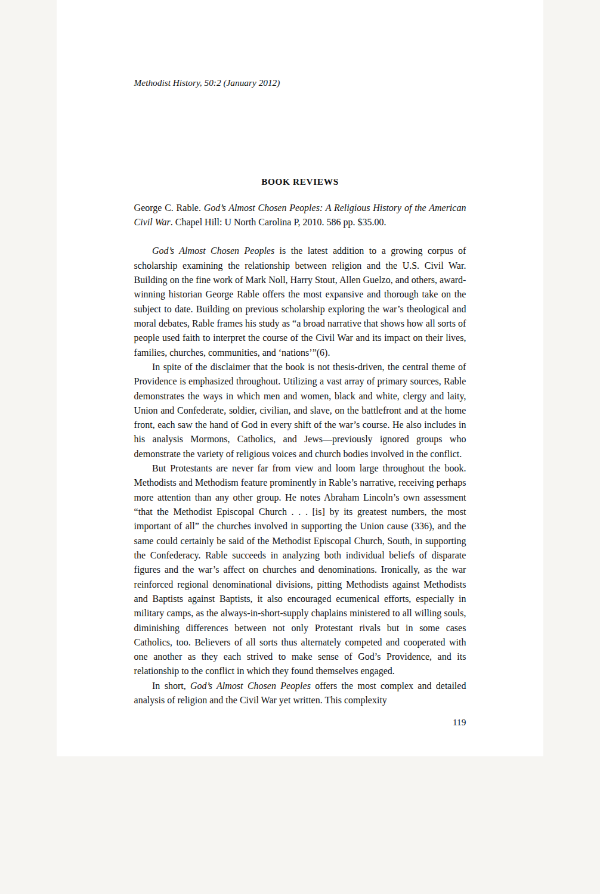Methodist History, 50:2 (January 2012)
Book Reviews
George C. Rable. God’s Almost Chosen Peoples: A Religious History of the American Civil War. Chapel Hill: U North Carolina P, 2010. 586 pp. $35.00.
God’s Almost Chosen Peoples is the latest addition to a growing corpus of scholarship examining the relationship between religion and the U.S. Civil War. Building on the fine work of Mark Noll, Harry Stout, Allen Guelzo, and others, award-winning historian George Rable offers the most expansive and thorough take on the subject to date. Building on previous scholarship exploring the war’s theological and moral debates, Rable frames his study as “a broad narrative that shows how all sorts of people used faith to interpret the course of the Civil War and its impact on their lives, families, churches, communities, and ‘nations’”(6).
In spite of the disclaimer that the book is not thesis-driven, the central theme of Providence is emphasized throughout. Utilizing a vast array of primary sources, Rable demonstrates the ways in which men and women, black and white, clergy and laity, Union and Confederate, soldier, civilian, and slave, on the battlefront and at the home front, each saw the hand of God in every shift of the war’s course. He also includes in his analysis Mormons, Catholics, and Jews—previously ignored groups who demonstrate the variety of religious voices and church bodies involved in the conflict.
But Protestants are never far from view and loom large throughout the book. Methodists and Methodism feature prominently in Rable’s narrative, receiving perhaps more attention than any other group. He notes Abraham Lincoln’s own assessment “that the Methodist Episcopal Church . . . [is] by its greatest numbers, the most important of all” the churches involved in supporting the Union cause (336), and the same could certainly be said of the Methodist Episcopal Church, South, in supporting the Confederacy. Rable succeeds in analyzing both individual beliefs of disparate figures and the war’s affect on churches and denominations. Ironically, as the war reinforced regional denominational divisions, pitting Methodists against Methodists and Baptists against Baptists, it also encouraged ecumenical efforts, especially in military camps, as the always-in-short-supply chaplains ministered to all willing souls, diminishing differences between not only Protestant rivals but in some cases Catholics, too. Believers of all sorts thus alternately competed and cooperated with one another as they each strived to make sense of God’s Providence, and its relationship to the conflict in which they found themselves engaged.
In short, God’s Almost Chosen Peoples offers the most complex and detailed analysis of religion and the Civil War yet written. This complexity
119